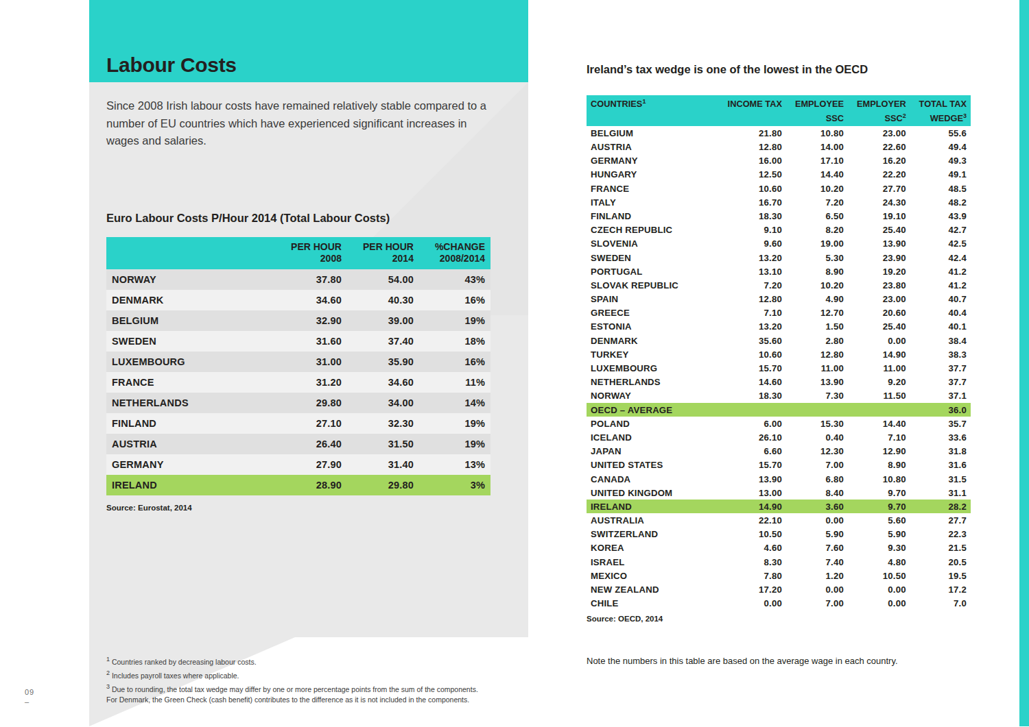Labour Costs
Since 2008 Irish labour costs have remained relatively stable compared to a number of EU countries which have experienced significant increases in wages and salaries.
Euro Labour Costs P/Hour 2014 (Total Labour Costs)
| | PER HOUR 2008 | PER HOUR 2014 | %CHANGE 2008/2014 |
| --- | --- | --- | --- |
| NORWAY | 37.80 | 54.00 | 43% |
| DENMARK | 34.60 | 40.30 | 16% |
| BELGIUM | 32.90 | 39.00 | 19% |
| SWEDEN | 31.60 | 37.40 | 18% |
| LUXEMBOURG | 31.00 | 35.90 | 16% |
| FRANCE | 31.20 | 34.60 | 11% |
| NETHERLANDS | 29.80 | 34.00 | 14% |
| FINLAND | 27.10 | 32.30 | 19% |
| AUSTRIA | 26.40 | 31.50 | 19% |
| GERMANY | 27.90 | 31.40 | 13% |
| IRELAND | 28.90 | 29.80 | 3% |
Source: Eurostat, 2014
1 Countries ranked by decreasing labour costs.
2 Includes payroll taxes where applicable.
3 Due to rounding, the total tax wedge may differ by one or more percentage points from the sum of the components.
For Denmark, the Green Check (cash benefit) contributes to the difference as it is not included in the components.
09–
Ireland’s tax wedge is one of the lowest in the OECD
| COUNTRIES 1 | INCOME TAX | EMPLOYEE | EMPLOYER | TOTAL TAX |
| --- | --- | --- | --- | --- |
| | | SSC | SSC 2 | WEDGE 3 |
| BELGIUM | 21.80 | 10.80 | 23.00 | 55.6 |
| AUSTRIA | 12.80 | 14.00 | 22.60 | 49.4 |
| GERMANY | 16.00 | 17.10 | 16.20 | 49.3 |
| HUNGARY | 12.50 | 14.40 | 22.20 | 49.1 |
| FRANCE | 10.60 | 10.20 | 27.70 | 48.5 |
| ITALY | 16.70 | 7.20 | 24.30 | 48.2 |
| FINLAND | 18.30 | 6.50 | 19.10 | 43.9 |
| CZECH REPUBLIC | 9.10 | 8.20 | 25.40 | 42.7 |
| SLOVENIA | 9.60 | 19.00 | 13.90 | 42.5 |
| SWEDEN | 13.20 | 5.30 | 23.90 | 42.4 |
| PORTUGAL | 13.10 | 8.90 | 19.20 | 41.2 |
| SLOVAK REPUBLIC | 7.20 | 10.20 | 23.80 | 41.2 |
| SPAIN | 12.80 | 4.90 | 23.00 | 40.7 |
| GREECE | 7.10 | 12.70 | 20.60 | 40.4 |
| ESTONIA | 13.20 | 1.50 | 25.40 | 40.1 |
| DENMARK | 35.60 | 2.80 | 0.00 | 38.4 |
| TURKEY | 10.60 | 12.80 | 14.90 | 38.3 |
| LUXEMBOURG | 15.70 | 11.00 | 11.00 | 37.7 |
| NETHERLANDS | 14.60 | 13.90 | 9.20 | 37.7 |
| NORWAY | 18.30 | 7.30 | 11.50 | 37.1 |
| OECD – AVERAGE | | | | 36.0 |
| POLAND | 6.00 | 15.30 | 14.40 | 35.7 |
| ICELAND | 26.10 | 0.40 | 7.10 | 33.6 |
| JAPAN | 6.60 | 12.30 | 12.90 | 31.8 |
| UNITED STATES | 15.70 | 7.00 | 8.90 | 31.6 |
| CANADA | 13.90 | 6.80 | 10.80 | 31.5 |
| UNITED KINGDOM | 13.00 | 8.40 | 9.70 | 31.1 |
| IRELAND | 14.90 | 3.60 | 9.70 | 28.2 |
| AUSTRALIA | 22.10 | 0.00 | 5.60 | 27.7 |
| SWITZERLAND | 10.50 | 5.90 | 5.90 | 22.3 |
| KOREA | 4.60 | 7.60 | 9.30 | 21.5 |
| ISRAEL | 8.30 | 7.40 | 4.80 | 20.5 |
| MEXICO | 7.80 | 1.20 | 10.50 | 19.5 |
| NEW ZEALAND | 17.20 | 0.00 | 0.00 | 17.2 |
| CHILE | 0.00 | 7.00 | 0.00 | 7.0 |
Source: OECD, 2014
Note the numbers in this table are based on the average wage in each country.